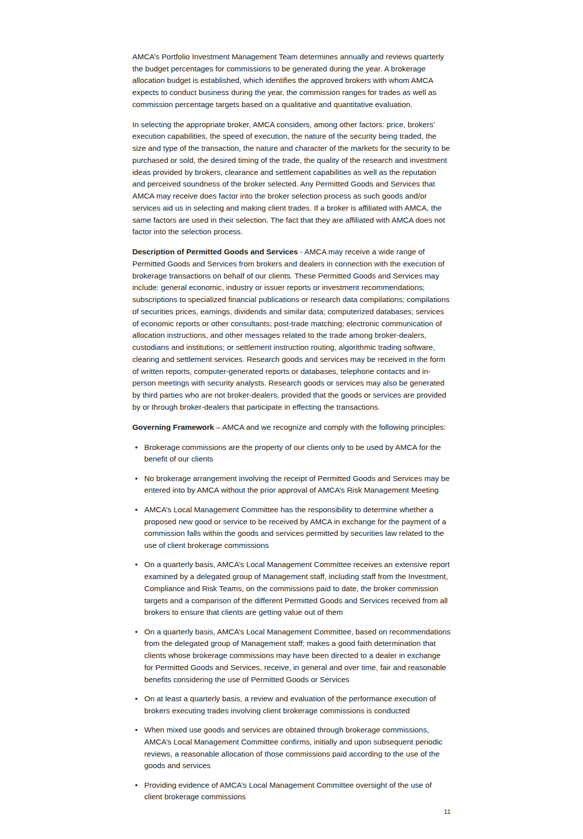AMCA’s Portfolio Investment Management Team determines annually and reviews quarterly the budget percentages for commissions to be generated during the year. A brokerage allocation budget is established, which identifies the approved brokers with whom AMCA expects to conduct business during the year, the commission ranges for trades as well as commission percentage targets based on a qualitative and quantitative evaluation.
In selecting the appropriate broker, AMCA considers, among other factors: price, brokers’ execution capabilities, the speed of execution, the nature of the security being traded, the size and type of the transaction, the nature and character of the markets for the security to be purchased or sold, the desired timing of the trade, the quality of the research and investment ideas provided by brokers, clearance and settlement capabilities as well as the reputation and perceived soundness of the broker selected. Any Permitted Goods and Services that AMCA may receive does factor into the broker selection process as such goods and/or services aid us in selecting and making client trades. If a broker is affiliated with AMCA, the same factors are used in their selection. The fact that they are affiliated with AMCA does not factor into the selection process.
Description of Permitted Goods and Services - AMCA may receive a wide range of Permitted Goods and Services from brokers and dealers in connection with the execution of brokerage transactions on behalf of our clients. These Permitted Goods and Services may include: general economic, industry or issuer reports or investment recommendations; subscriptions to specialized financial publications or research data compilations; compilations of securities prices, earnings, dividends and similar data; computerized databases; services of economic reports or other consultants; post-trade matching; electronic communication of allocation instructions, and other messages related to the trade among broker-dealers, custodians and institutions; or settlement instruction routing, algorithmic trading software, clearing and settlement services. Research goods and services may be received in the form of written reports, computer-generated reports or databases, telephone contacts and in-person meetings with security analysts. Research goods or services may also be generated by third parties who are not broker-dealers, provided that the goods or services are provided by or through broker-dealers that participate in effecting the transactions.
Governing Framework – AMCA and we recognize and comply with the following principles:
Brokerage commissions are the property of our clients only to be used by AMCA for the benefit of our clients
No brokerage arrangement involving the receipt of Permitted Goods and Services may be entered into by AMCA without the prior approval of AMCA’s Risk Management Meeting
AMCA’s Local Management Committee has the responsibility to determine whether a proposed new good or service to be received by AMCA in exchange for the payment of a commission falls within the goods and services permitted by securities law related to the use of client brokerage commissions
On a quarterly basis, AMCA’s Local Management Committee receives an extensive report examined by a delegated group of Management staff, including staff from the Investment, Compliance and Risk Teams, on the commissions paid to date, the broker commission targets and a comparison of the different Permitted Goods and Services received from all brokers to ensure that clients are getting value out of them
On a quarterly basis, AMCA’s Local Management Committee, based on recommendations from the delegated group of Management staff; makes a good faith determination that clients whose brokerage commissions may have been directed to a dealer in exchange for Permitted Goods and Services, receive, in general and over time, fair and reasonable benefits considering the use of Permitted Goods or Services
On at least a quarterly basis, a review and evaluation of the performance execution of brokers executing trades involving client brokerage commissions is conducted
When mixed use goods and services are obtained through brokerage commissions, AMCA’s Local Management Committee confirms, initially and upon subsequent periodic reviews, a reasonable allocation of those commissions paid according to the use of the goods and services
Providing evidence of AMCA’s Local Management Committee oversight of the use of client brokerage commissions
11